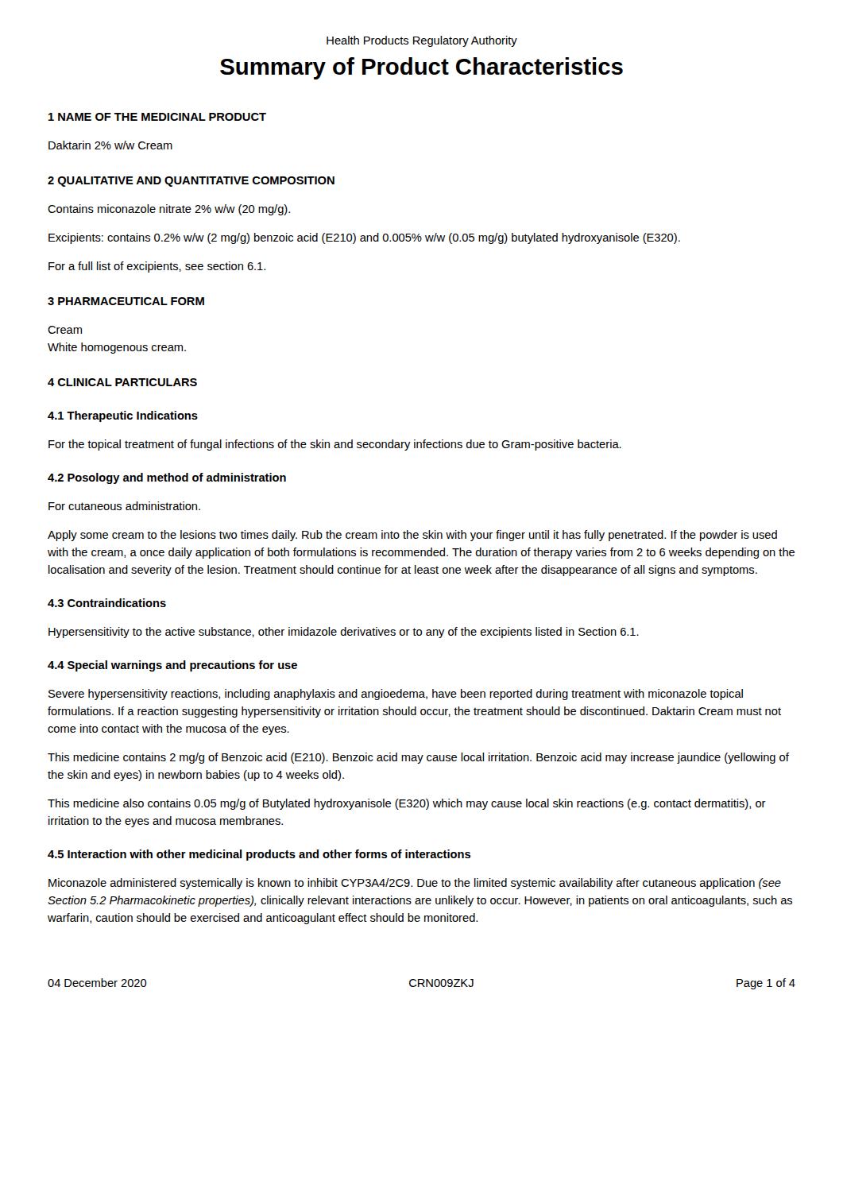Health Products Regulatory Authority
Summary of Product Characteristics
1 NAME OF THE MEDICINAL PRODUCT
Daktarin 2% w/w Cream
2 QUALITATIVE AND QUANTITATIVE COMPOSITION
Contains miconazole nitrate 2% w/w (20 mg/g).
Excipients: contains 0.2% w/w (2 mg/g) benzoic acid (E210) and 0.005% w/w (0.05 mg/g) butylated hydroxyanisole (E320).
For a full list of excipients, see section 6.1.
3 PHARMACEUTICAL FORM
Cream
White homogenous cream.
4 CLINICAL PARTICULARS
4.1 Therapeutic Indications
For the topical treatment of fungal infections of the skin and secondary infections due to Gram-positive bacteria.
4.2 Posology and method of administration
For cutaneous administration.
Apply some cream to the lesions two times daily. Rub the cream into the skin with your finger until it has fully penetrated. If the powder is used with the cream, a once daily application of both formulations is recommended. The duration of therapy varies from 2 to 6 weeks depending on the localisation and severity of the lesion. Treatment should continue for at least one week after the disappearance of all signs and symptoms.
4.3 Contraindications
Hypersensitivity to the active substance, other imidazole derivatives or to any of the excipients listed in Section 6.1.
4.4 Special warnings and precautions for use
Severe hypersensitivity reactions, including anaphylaxis and angioedema, have been reported during treatment with miconazole topical formulations. If a reaction suggesting hypersensitivity or irritation should occur, the treatment should be discontinued. Daktarin Cream must not come into contact with the mucosa of the eyes.
This medicine contains 2 mg/g of Benzoic acid (E210). Benzoic acid may cause local irritation. Benzoic acid may increase jaundice (yellowing of the skin and eyes) in newborn babies (up to 4 weeks old).
This medicine also contains 0.05 mg/g of Butylated hydroxyanisole (E320) which may cause local skin reactions (e.g. contact dermatitis), or irritation to the eyes and mucosa membranes.
4.5 Interaction with other medicinal products and other forms of interactions
Miconazole administered systemically is known to inhibit CYP3A4/2C9. Due to the limited systemic availability after cutaneous application (see Section 5.2 Pharmacokinetic properties), clinically relevant interactions are unlikely to occur. However, in patients on oral anticoagulants, such as warfarin, caution should be exercised and anticoagulant effect should be monitored.
04 December 2020 CRN009ZKJ Page 1 of 4